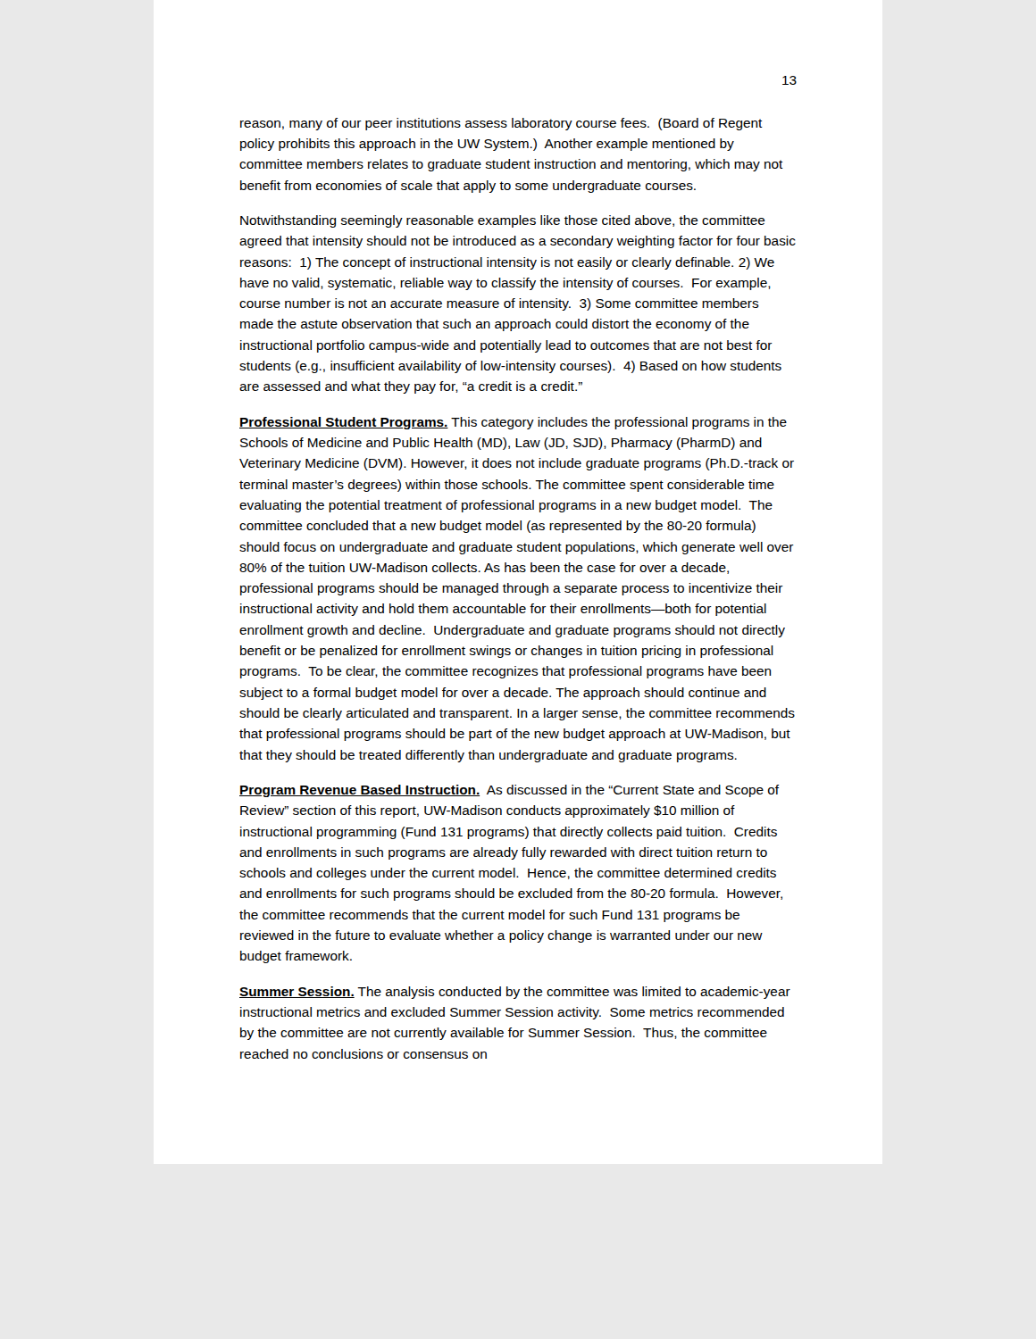13
reason, many of our peer institutions assess laboratory course fees. (Board of Regent policy prohibits this approach in the UW System.) Another example mentioned by committee members relates to graduate student instruction and mentoring, which may not benefit from economies of scale that apply to some undergraduate courses.
Notwithstanding seemingly reasonable examples like those cited above, the committee agreed that intensity should not be introduced as a secondary weighting factor for four basic reasons: 1) The concept of instructional intensity is not easily or clearly definable. 2) We have no valid, systematic, reliable way to classify the intensity of courses. For example, course number is not an accurate measure of intensity. 3) Some committee members made the astute observation that such an approach could distort the economy of the instructional portfolio campus-wide and potentially lead to outcomes that are not best for students (e.g., insufficient availability of low-intensity courses). 4) Based on how students are assessed and what they pay for, “a credit is a credit.”
Professional Student Programs. This category includes the professional programs in the Schools of Medicine and Public Health (MD), Law (JD, SJD), Pharmacy (PharmD) and Veterinary Medicine (DVM). However, it does not include graduate programs (Ph.D.-track or terminal master’s degrees) within those schools. The committee spent considerable time evaluating the potential treatment of professional programs in a new budget model. The committee concluded that a new budget model (as represented by the 80-20 formula) should focus on undergraduate and graduate student populations, which generate well over 80% of the tuition UW-Madison collects. As has been the case for over a decade, professional programs should be managed through a separate process to incentivize their instructional activity and hold them accountable for their enrollments—both for potential enrollment growth and decline. Undergraduate and graduate programs should not directly benefit or be penalized for enrollment swings or changes in tuition pricing in professional programs. To be clear, the committee recognizes that professional programs have been subject to a formal budget model for over a decade. The approach should continue and should be clearly articulated and transparent. In a larger sense, the committee recommends that professional programs should be part of the new budget approach at UW-Madison, but that they should be treated differently than undergraduate and graduate programs.
Program Revenue Based Instruction. As discussed in the “Current State and Scope of Review” section of this report, UW-Madison conducts approximately $10 million of instructional programming (Fund 131 programs) that directly collects paid tuition. Credits and enrollments in such programs are already fully rewarded with direct tuition return to schools and colleges under the current model. Hence, the committee determined credits and enrollments for such programs should be excluded from the 80-20 formula. However, the committee recommends that the current model for such Fund 131 programs be reviewed in the future to evaluate whether a policy change is warranted under our new budget framework.
Summer Session. The analysis conducted by the committee was limited to academic-year instructional metrics and excluded Summer Session activity. Some metrics recommended by the committee are not currently available for Summer Session. Thus, the committee reached no conclusions or consensus on